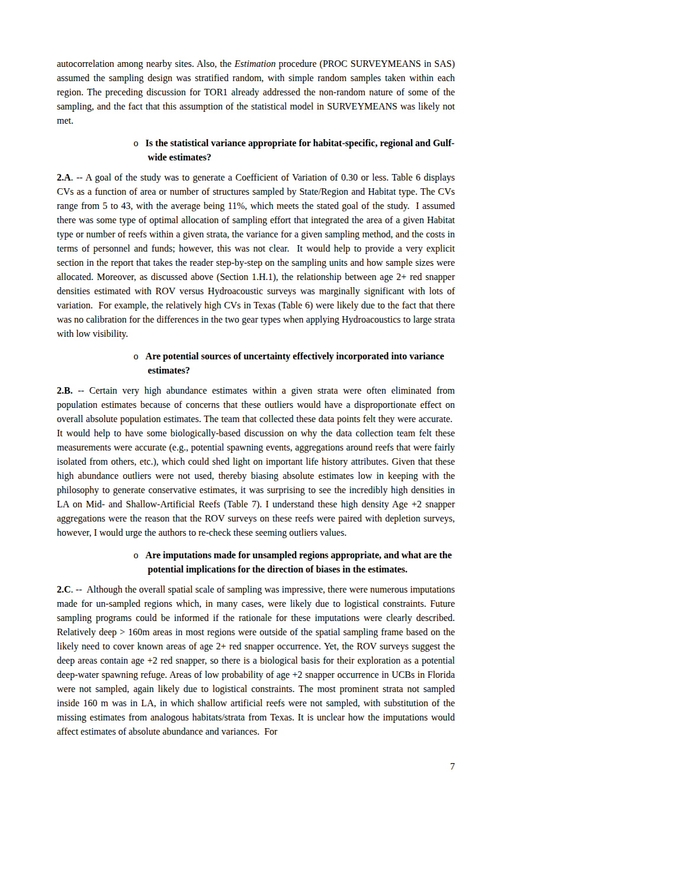autocorrelation among nearby sites. Also, the Estimation procedure (PROC SURVEYMEANS in SAS) assumed the sampling design was stratified random, with simple random samples taken within each region. The preceding discussion for TOR1 already addressed the non-random nature of some of the sampling, and the fact that this assumption of the statistical model in SURVEYMEANS was likely not met.
o Is the statistical variance appropriate for habitat-specific, regional and Gulf-wide estimates?
2.A. -- A goal of the study was to generate a Coefficient of Variation of 0.30 or less. Table 6 displays CVs as a function of area or number of structures sampled by State/Region and Habitat type. The CVs range from 5 to 43, with the average being 11%, which meets the stated goal of the study. I assumed there was some type of optimal allocation of sampling effort that integrated the area of a given Habitat type or number of reefs within a given strata, the variance for a given sampling method, and the costs in terms of personnel and funds; however, this was not clear. It would help to provide a very explicit section in the report that takes the reader step-by-step on the sampling units and how sample sizes were allocated. Moreover, as discussed above (Section 1.H.1), the relationship between age 2+ red snapper densities estimated with ROV versus Hydroacoustic surveys was marginally significant with lots of variation. For example, the relatively high CVs in Texas (Table 6) were likely due to the fact that there was no calibration for the differences in the two gear types when applying Hydroacoustics to large strata with low visibility.
o Are potential sources of uncertainty effectively incorporated into variance estimates?
2.B. -- Certain very high abundance estimates within a given strata were often eliminated from population estimates because of concerns that these outliers would have a disproportionate effect on overall absolute population estimates. The team that collected these data points felt they were accurate. It would help to have some biologically-based discussion on why the data collection team felt these measurements were accurate (e.g., potential spawning events, aggregations around reefs that were fairly isolated from others, etc.), which could shed light on important life history attributes. Given that these high abundance outliers were not used, thereby biasing absolute estimates low in keeping with the philosophy to generate conservative estimates, it was surprising to see the incredibly high densities in LA on Mid- and Shallow-Artificial Reefs (Table 7). I understand these high density Age +2 snapper aggregations were the reason that the ROV surveys on these reefs were paired with depletion surveys, however, I would urge the authors to re-check these seeming outliers values.
o Are imputations made for unsampled regions appropriate, and what are the potential implications for the direction of biases in the estimates.
2.C. -- Although the overall spatial scale of sampling was impressive, there were numerous imputations made for un-sampled regions which, in many cases, were likely due to logistical constraints. Future sampling programs could be informed if the rationale for these imputations were clearly described. Relatively deep > 160m areas in most regions were outside of the spatial sampling frame based on the likely need to cover known areas of age 2+ red snapper occurrence. Yet, the ROV surveys suggest the deep areas contain age +2 red snapper, so there is a biological basis for their exploration as a potential deep-water spawning refuge. Areas of low probability of age +2 snapper occurrence in UCBs in Florida were not sampled, again likely due to logistical constraints. The most prominent strata not sampled inside 160 m was in LA, in which shallow artificial reefs were not sampled, with substitution of the missing estimates from analogous habitats/strata from Texas. It is unclear how the imputations would affect estimates of absolute abundance and variances. For
7